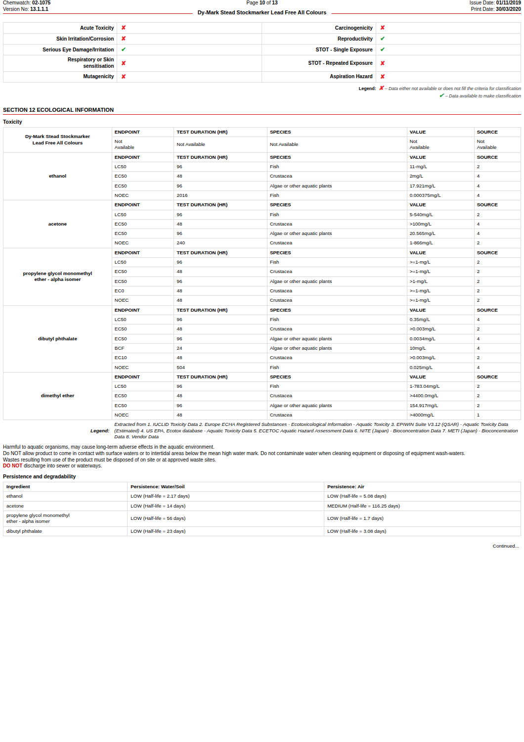Chemwatch: 02-1075
Version No: 13.1.1.1
Page 10 of 13
Issue Date: 01/11/2019
Print Date: 30/03/2020
Dy-Mark Stead Stockmarker Lead Free All Colours
| Acute Toxicity | ✘ | Carcinogenicity | ✘ |
| Skin Irritation/Corrosion | ✘ | Reproductivity | ✔ |
| Serious Eye Damage/Irritation | ✔ | STOT - Single Exposure | ✔ |
| Respiratory or Skin sensitisation | ✘ | STOT - Repeated Exposure | ✘ |
| Mutagenicity | ✘ | Aspiration Hazard | ✘ |
Legend: ✘ – Data either not available or does not fill the criteria for classification
✔ – Data available to make classification
SECTION 12 ECOLOGICAL INFORMATION
Toxicity
| Dy-Mark Stead Stockmarker Lead Free All Colours | ENDPOINT | TEST DURATION (HR) | SPECIES | VALUE | SOURCE |
| Not Available | Not Available | Not Available | Not Available | Not Available |
| ethanol | ENDPOINT | TEST DURATION (HR) | SPECIES | VALUE | SOURCE |
| LC50 | 96 | Fish | 11-mg/L | 2 |
| EC50 | 48 | Crustacea | 2mg/L | 4 |
| EC50 | 96 | Algae or other aquatic plants | 17.921mg/L | 4 |
| NOEC | 2016 | Fish | 0.000375mg/L | 4 |
| acetone | ENDPOINT | TEST DURATION (HR) | SPECIES | VALUE | SOURCE |
| LC50 | 96 | Fish | 5-540mg/L | 2 |
| EC50 | 48 | Crustacea | >100mg/L | 4 |
| EC50 | 96 | Algae or other aquatic plants | 20.565mg/L | 4 |
| NOEC | 240 | Crustacea | 1-866mg/L | 2 |
| propylene glycol monomethyl ether - alpha isomer | ENDPOINT | TEST DURATION (HR) | SPECIES | VALUE | SOURCE |
| LC50 | 96 | Fish | >=1-mg/L | 2 |
| EC50 | 48 | Crustacea | >=1-mg/L | 2 |
| EC50 | 96 | Algae or other aquatic plants | >1-mg/L | 2 |
| EC0 | 48 | Crustacea | >=1-mg/L | 2 |
| NOEC | 48 | Crustacea | >=1-mg/L | 2 |
| dibutyl phthalate | ENDPOINT | TEST DURATION (HR) | SPECIES | VALUE | SOURCE |
| LC50 | 96 | Fish | 0.35mg/L | 4 |
| EC50 | 48 | Crustacea | >0.003mg/L | 2 |
| EC50 | 96 | Algae or other aquatic plants | 0.0034mg/L | 4 |
| BCF | 24 | Algae or other aquatic plants | 10mg/L | 4 |
| EC10 | 48 | Crustacea | >0.003mg/L | 2 |
| NOEC | 504 | Fish | 0.025mg/L | 4 |
| dimethyl ether | ENDPOINT | TEST DURATION (HR) | SPECIES | VALUE | SOURCE |
| LC50 | 96 | Fish | 1-783.04mg/L | 2 |
| EC50 | 48 | Crustacea | >4400.0mg/L | 2 |
| EC50 | 96 | Algae or other aquatic plants | 154.917mg/L | 2 |
| NOEC | 48 | Crustacea | >4000mg/L | 1 |
| Legend: | Extracted from 1. IUCLID Toxicity Data 2. Europe ECHA Registered Substances - Ecotoxicological Information - Aquatic Toxicity 3. EPIWIN Suite V3.12 (QSAR) - Aquatic Toxicity Data (Estimated) 4. US EPA, Ecotox database - Aquatic Toxicity Data 5. ECETOC Aquatic Hazard Assessment Data 6. NITE (Japan) - Bioconcentration Data 7. METI (Japan) - Bioconcentration Data 8. Vendor Data |
Harmful to aquatic organisms, may cause long-term adverse effects in the aquatic environment.
Do NOT allow product to come in contact with surface waters or to intertidal areas below the mean high water mark. Do not contaminate water when cleaning equipment or disposing of equipment wash-waters.
Wastes resulting from use of the product must be disposed of on site or at approved waste sites.
DO NOT discharge into sewer or waterways.
Persistence and degradability
| Ingredient | Persistence: Water/Soil | Persistence: Air |
| --- | --- | --- |
| ethanol | LOW (Half-life = 2.17 days) | LOW (Half-life = 5.08 days) |
| acetone | LOW (Half-life = 14 days) | MEDIUM (Half-life = 116.25 days) |
| propylene glycol monomethyl ether - alpha isomer | LOW (Half-life = 56 days) | LOW (Half-life = 1.7 days) |
| dibutyl phthalate | LOW (Half-life = 23 days) | LOW (Half-life = 3.08 days) |
Continued...